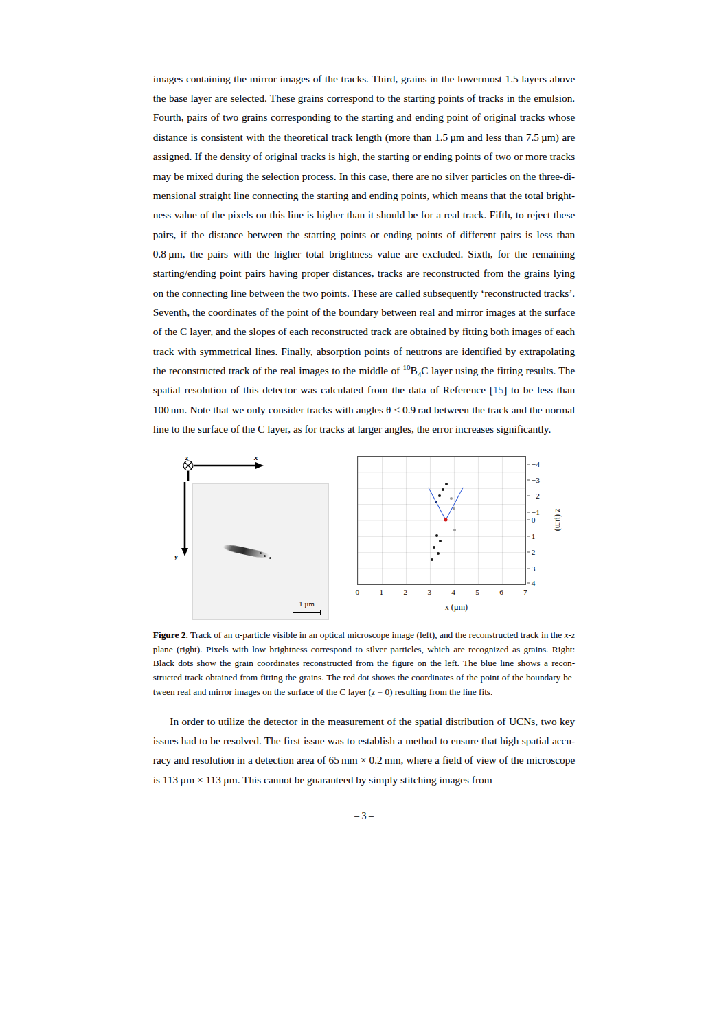images containing the mirror images of the tracks. Third, grains in the lowermost 1.5 layers above the base layer are selected. These grains correspond to the starting points of tracks in the emulsion. Fourth, pairs of two grains corresponding to the starting and ending point of original tracks whose distance is consistent with the theoretical track length (more than 1.5 µm and less than 7.5 µm) are assigned. If the density of original tracks is high, the starting or ending points of two or more tracks may be mixed during the selection process. In this case, there are no silver particles on the three-dimensional straight line connecting the starting and ending points, which means that the total brightness value of the pixels on this line is higher than it should be for a real track. Fifth, to reject these pairs, if the distance between the starting points or ending points of different pairs is less than 0.8 µm, the pairs with the higher total brightness value are excluded. Sixth, for the remaining starting/ending point pairs having proper distances, tracks are reconstructed from the grains lying on the connecting line between the two points. These are called subsequently ‘reconstructed tracks’. Seventh, the coordinates of the point of the boundary between real and mirror images at the surface of the C layer, and the slopes of each reconstructed track are obtained by fitting both images of each track with symmetrical lines. Finally, absorption points of neutrons are identified by extrapolating the reconstructed track of the real images to the middle of 10B4C layer using the fitting results. The spatial resolution of this detector was calculated from the data of Reference [15] to be less than 100 nm. Note that we only consider tracks with angles θ ≤ 0.9 rad between the track and the normal line to the surface of the C layer, as for tracks at larger angles, the error increases significantly.
z x
y
1 µm
−4
−3
−2
−1
0
1
2
3
4
z (µm)
0 1 2 3 4 5 6 7
x (µm)
Figure 2. Track of an α-particle visible in an optical microscope image (left), and the reconstructed track in the x-z plane (right). Pixels with low brightness correspond to silver particles, which are recognized as grains. Right: Black dots show the grain coordinates reconstructed from the figure on the left. The blue line shows a reconstructed track obtained from fitting the grains. The red dot shows the coordinates of the point of the boundary between real and mirror images on the surface of the C layer (z = 0) resulting from the line fits.
In order to utilize the detector in the measurement of the spatial distribution of UCNs, two key issues had to be resolved. The first issue was to establish a method to ensure that high spatial accuracy and resolution in a detection area of 65 mm × 0.2 mm, where a field of view of the microscope is 113 µm × 113 µm. This cannot be guaranteed by simply stitching images from
– 3 –